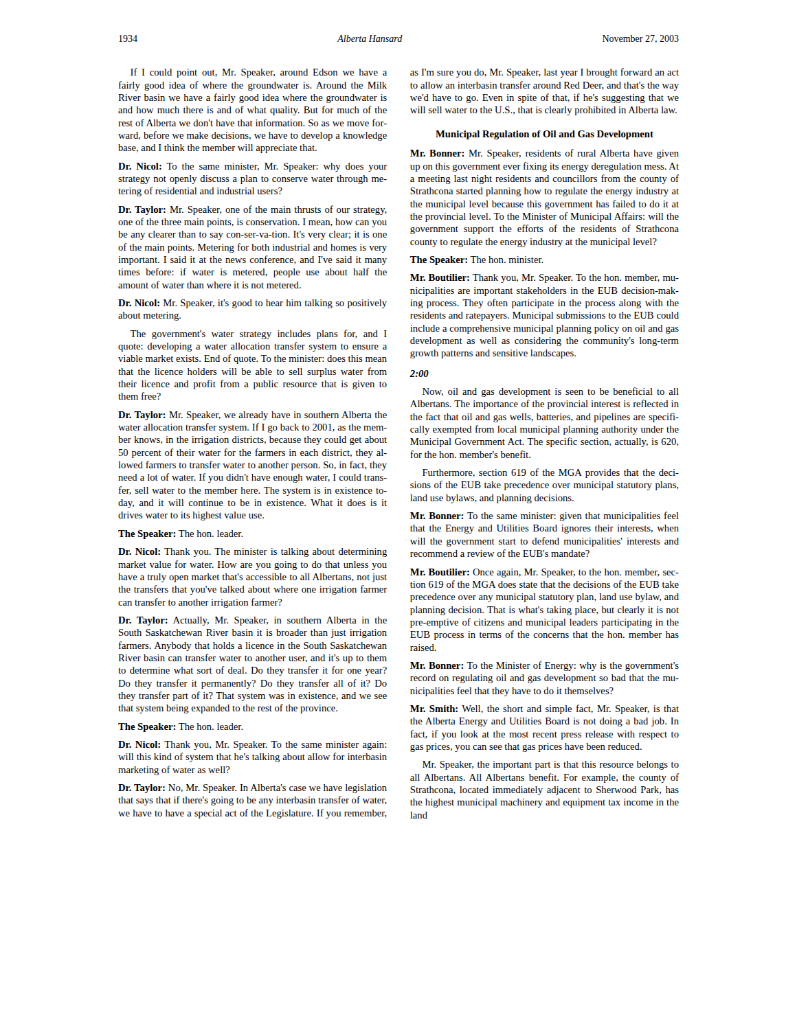1934 Alberta Hansard November 27, 2003
If I could point out, Mr. Speaker, around Edson we have a fairly good idea of where the groundwater is. Around the Milk River basin we have a fairly good idea where the groundwater is and how much there is and of what quality. But for much of the rest of Alberta we don't have that information. So as we move forward, before we make decisions, we have to develop a knowledge base, and I think the member will appreciate that.
Dr. Nicol: To the same minister, Mr. Speaker: why does your strategy not openly discuss a plan to conserve water through metering of residential and industrial users?
Dr. Taylor: Mr. Speaker, one of the main thrusts of our strategy, one of the three main points, is conservation. I mean, how can you be any clearer than to say con-ser-va-tion. It's very clear; it is one of the main points. Metering for both industrial and homes is very important. I said it at the news conference, and I've said it many times before: if water is metered, people use about half the amount of water than where it is not metered.
Dr. Nicol: Mr. Speaker, it's good to hear him talking so positively about metering.
The government's water strategy includes plans for, and I quote: developing a water allocation transfer system to ensure a viable market exists. End of quote. To the minister: does this mean that the licence holders will be able to sell surplus water from their licence and profit from a public resource that is given to them free?
Dr. Taylor: Mr. Speaker, we already have in southern Alberta the water allocation transfer system. If I go back to 2001, as the member knows, in the irrigation districts, because they could get about 50 percent of their water for the farmers in each district, they allowed farmers to transfer water to another person. So, in fact, they need a lot of water. If you didn't have enough water, I could transfer, sell water to the member here. The system is in existence today, and it will continue to be in existence. What it does is it drives water to its highest value use.
The Speaker: The hon. leader.
Dr. Nicol: Thank you. The minister is talking about determining market value for water. How are you going to do that unless you have a truly open market that's accessible to all Albertans, not just the transfers that you've talked about where one irrigation farmer can transfer to another irrigation farmer?
Dr. Taylor: Actually, Mr. Speaker, in southern Alberta in the South Saskatchewan River basin it is broader than just irrigation farmers. Anybody that holds a licence in the South Saskatchewan River basin can transfer water to another user, and it's up to them to determine what sort of deal. Do they transfer it for one year? Do they transfer it permanently? Do they transfer all of it? Do they transfer part of it? That system was in existence, and we see that system being expanded to the rest of the province.
The Speaker: The hon. leader.
Dr. Nicol: Thank you, Mr. Speaker. To the same minister again: will this kind of system that he's talking about allow for interbasin marketing of water as well?
Dr. Taylor: No, Mr. Speaker. In Alberta's case we have legislation that says that if there's going to be any interbasin transfer of water, we have to have a special act of the Legislature. If you remember, as I'm sure you do, Mr. Speaker, last year I brought forward an act to allow an interbasin transfer around Red Deer, and that's the way we'd have to go. Even in spite of that, if he's suggesting that we will sell water to the U.S., that is clearly prohibited in Alberta law.
Municipal Regulation of Oil and Gas Development
Mr. Bonner: Mr. Speaker, residents of rural Alberta have given up on this government ever fixing its energy deregulation mess. At a meeting last night residents and councillors from the county of Strathcona started planning how to regulate the energy industry at the municipal level because this government has failed to do it at the provincial level. To the Minister of Municipal Affairs: will the government support the efforts of the residents of Strathcona county to regulate the energy industry at the municipal level?
The Speaker: The hon. minister.
Mr. Boutilier: Thank you, Mr. Speaker. To the hon. member, municipalities are important stakeholders in the EUB decision-making process. They often participate in the process along with the residents and ratepayers. Municipal submissions to the EUB could include a comprehensive municipal planning policy on oil and gas development as well as considering the community's long-term growth patterns and sensitive landscapes.
2:00
Now, oil and gas development is seen to be beneficial to all Albertans. The importance of the provincial interest is reflected in the fact that oil and gas wells, batteries, and pipelines are specifically exempted from local municipal planning authority under the Municipal Government Act. The specific section, actually, is 620, for the hon. member's benefit.
Furthermore, section 619 of the MGA provides that the decisions of the EUB take precedence over municipal statutory plans, land use bylaws, and planning decisions.
Mr. Bonner: To the same minister: given that municipalities feel that the Energy and Utilities Board ignores their interests, when will the government start to defend municipalities' interests and recommend a review of the EUB's mandate?
Mr. Boutilier: Once again, Mr. Speaker, to the hon. member, section 619 of the MGA does state that the decisions of the EUB take precedence over any municipal statutory plan, land use bylaw, and planning decision. That is what's taking place, but clearly it is not pre-emptive of citizens and municipal leaders participating in the EUB process in terms of the concerns that the hon. member has raised.
Mr. Bonner: To the Minister of Energy: why is the government's record on regulating oil and gas development so bad that the municipalities feel that they have to do it themselves?
Mr. Smith: Well, the short and simple fact, Mr. Speaker, is that the Alberta Energy and Utilities Board is not doing a bad job. In fact, if you look at the most recent press release with respect to gas prices, you can see that gas prices have been reduced.
Mr. Speaker, the important part is that this resource belongs to all Albertans. All Albertans benefit. For example, the county of Strathcona, located immediately adjacent to Sherwood Park, has the highest municipal machinery and equipment tax income in the land